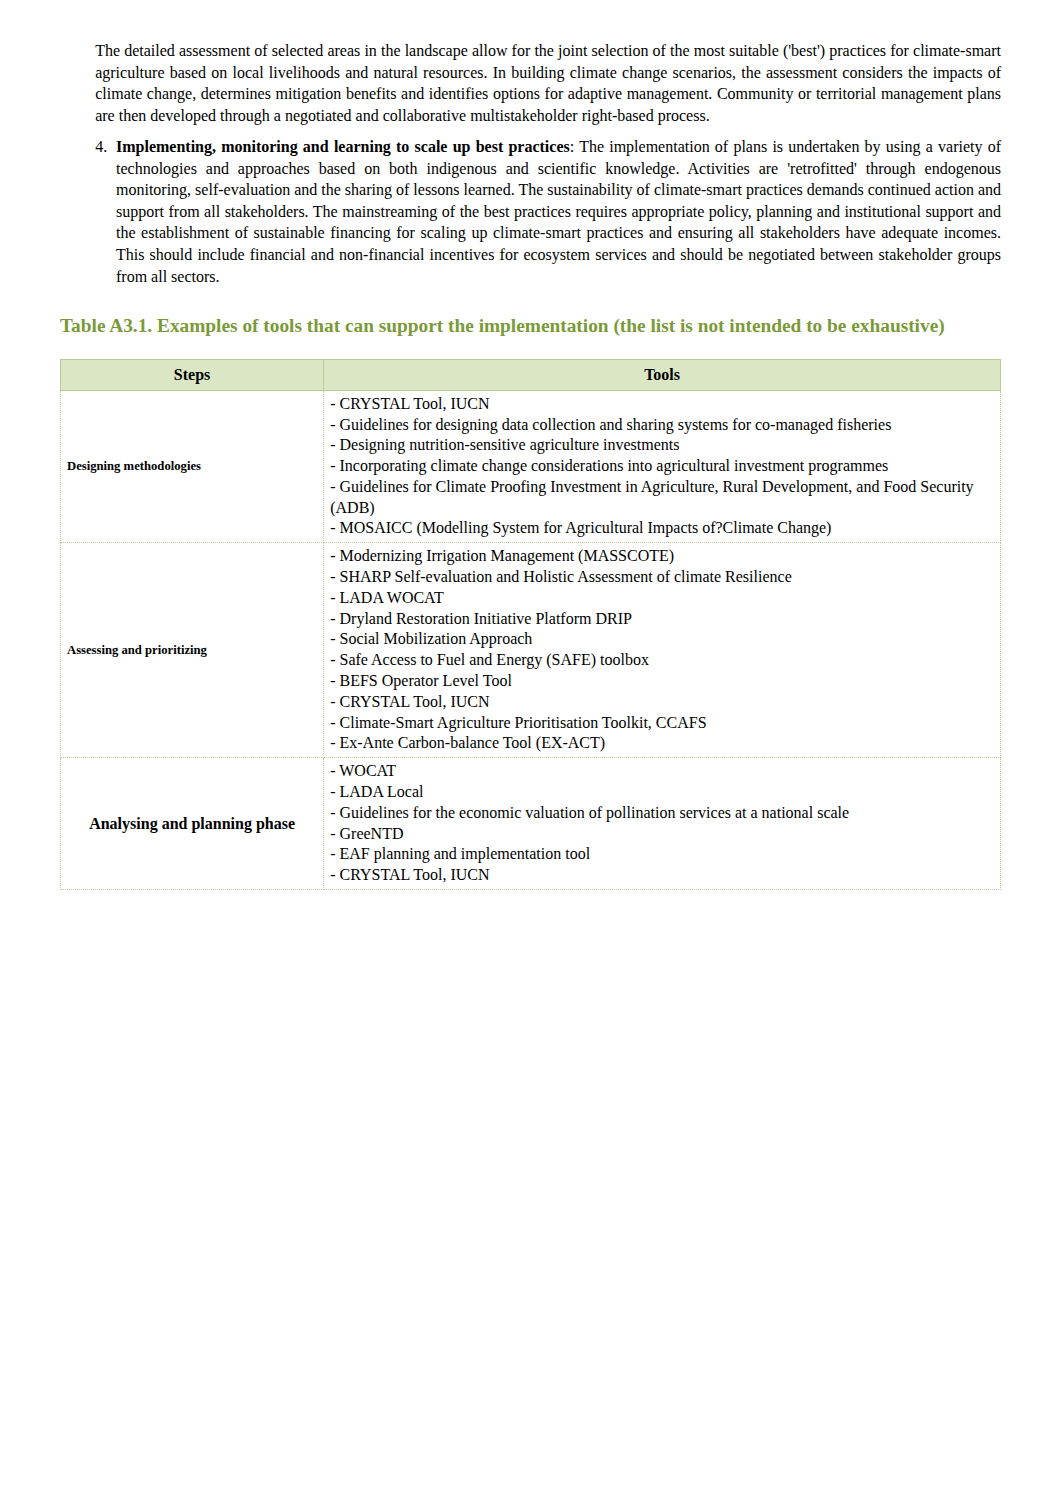The detailed assessment of selected areas in the landscape allow for the joint selection of the most suitable ('best') practices for climate-smart agriculture based on local livelihoods and natural resources. In building climate change scenarios, the assessment considers the impacts of climate change, determines mitigation benefits and identifies options for adaptive management. Community or territorial management plans are then developed through a negotiated and collaborative multistakeholder right-based process.
Implementing, monitoring and learning to scale up best practices: The implementation of plans is undertaken by using a variety of technologies and approaches based on both indigenous and scientific knowledge. Activities are 'retrofitted' through endogenous monitoring, self-evaluation and the sharing of lessons learned. The sustainability of climate-smart practices demands continued action and support from all stakeholders. The mainstreaming of the best practices requires appropriate policy, planning and institutional support and the establishment of sustainable financing for scaling up climate-smart practices and ensuring all stakeholders have adequate incomes. This should include financial and non-financial incentives for ecosystem services and should be negotiated between stakeholder groups from all sectors.
Table A3.1. Examples of tools that can support the implementation (the list is not intended to be exhaustive)
| Steps | Tools |
| --- | --- |
| Designing methodologies | - CRYSTAL Tool, IUCN - Guidelines for designing data collection and sharing systems for co-managed fisheries - Designing nutrition-sensitive agriculture investments - Incorporating climate change considerations into agricultural investment programmes - Guidelines for Climate Proofing Investment in Agriculture, Rural Development, and Food Security (ADB) - MOSAICC (Modelling System for Agricultural Impacts of?Climate Change) |
| Assessing and prioritizing | - Modernizing Irrigation Management (MASSCOTE) - SHARP Self-evaluation and Holistic Assessment of climate Resilience - LADA WOCAT - Dryland Restoration Initiative Platform DRIP - Social Mobilization Approach - Safe Access to Fuel and Energy (SAFE) toolbox - BEFS Operator Level Tool - CRYSTAL Tool, IUCN - Climate-Smart Agriculture Prioritisation Toolkit, CCAFS - Ex-Ante Carbon-balance Tool (EX-ACT) |
| Analysing and planning phase | - WOCAT - LADA Local - Guidelines for the economic valuation of pollination services at a national scale - GreeNTD - EAF planning and implementation tool - CRYSTAL Tool, IUCN |